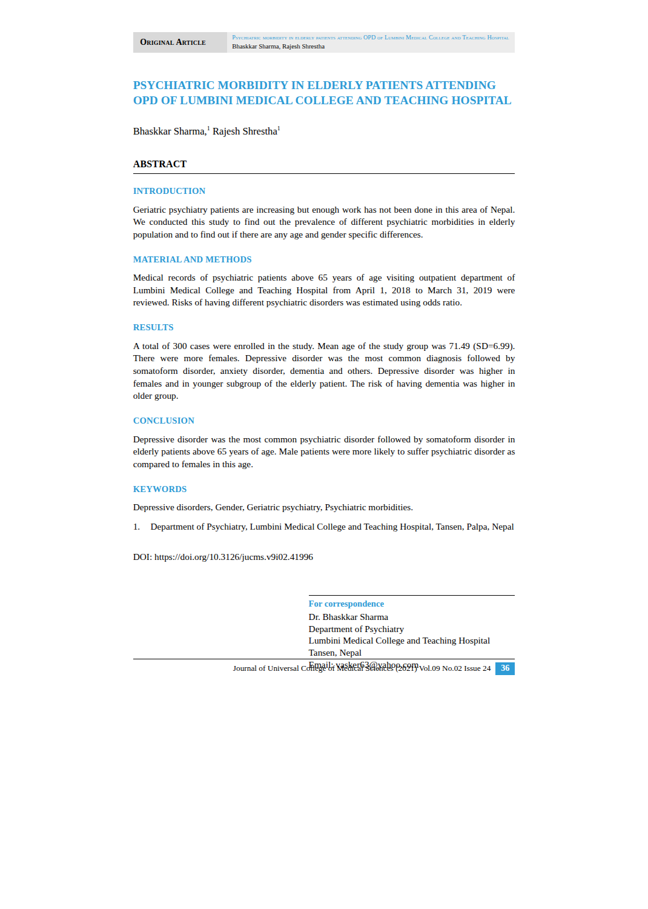Original Article
Psychiatric morbidity in elderly patients attending OPD of Lumbini Medical College and Teaching Hospital
Bhaskkar Sharma, Rajesh Shrestha
Psychiatric Morbidity in Elderly Patients Attending OPD of Lumbini Medical College and Teaching Hospital
Bhaskkar Sharma,1 Rajesh Shrestha1
ABSTRACT
INTRODUCTION
Geriatric psychiatry patients are increasing but enough work has not been done in this area of Nepal. We conducted this study to find out the prevalence of different psychiatric morbidities in elderly population and to find out if there are any age and gender specific differences.
MATERIAL AND METHODS
Medical records of psychiatric patients above 65 years of age visiting outpatient department of Lumbini Medical College and Teaching Hospital from April 1, 2018 to March 31, 2019 were reviewed. Risks of having different psychiatric disorders was estimated using odds ratio.
RESULTS
A total of 300 cases were enrolled in the study. Mean age of the study group was 71.49 (SD=6.99). There were more females. Depressive disorder was the most common diagnosis followed by somatoform disorder, anxiety disorder, dementia and others. Depressive disorder was higher in females and in younger subgroup of the elderly patient. The risk of having dementia was higher in older group.
CONCLUSION
Depressive disorder was the most common psychiatric disorder followed by somatoform disorder in elderly patients above 65 years of age. Male patients were more likely to suffer psychiatric disorder as compared to females in this age.
KEYWORDS
Depressive disorders, Gender, Geriatric psychiatry, Psychiatric morbidities.
1.
Department of Psychiatry, Lumbini Medical College and Teaching Hospital, Tansen, Palpa, Nepal
DOI: https://doi.org/10.3126/jucms.v9i02.41996
For correspondence
Dr. Bhaskkar Sharma
Department of Psychiatry
Lumbini Medical College and Teaching Hospital
Tansen, Nepal
Email: vasker63@yahoo.com
Journal of Universal College of Medical Sciences (2021) Vol.09 No.02 Issue 24
36